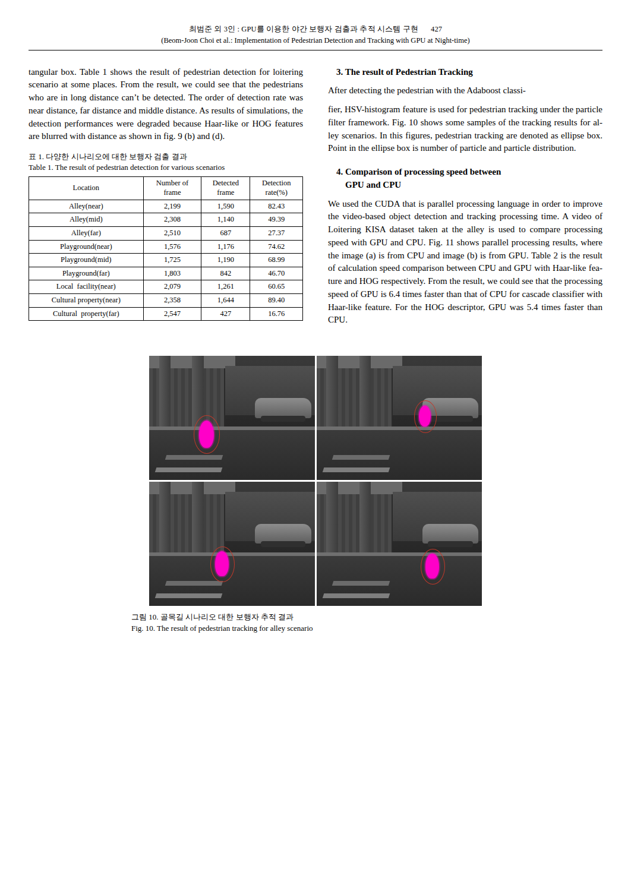최범준 외 3인 : GPU를 이용한 야간 보행자 검출과 추적 시스템 구현 427
(Beom-Joon Choi et al.: Implementation of Pedestrian Detection and Tracking with GPU at Night-time)
tangular box. Table 1 shows the result of pedestrian detection for loitering scenario at some places. From the result, we could see that the pedestrians who are in long distance can’t be detected. The order of detection rate was near distance, far distance and middle distance. As results of simulations, the detection performances were degraded because Haar-like or HOG features are blurred with distance as shown in fig. 9 (b) and (d).
표 1. 다양한 시나리오에 대한 보행자 검출 결과 Table 1. The result of pedestrian detection for various scenarios
| Location | Number of frame | Detected frame | Detection rate(%) |
| --- | --- | --- | --- |
| Alley(near) | 2,199 | 1,590 | 82.43 |
| Alley(mid) | 2,308 | 1,140 | 49.39 |
| Alley(far) | 2,510 | 687 | 27.37 |
| Playground(near) | 1,576 | 1,176 | 74.62 |
| Playground(mid) | 1,725 | 1,190 | 68.99 |
| Playground(far) | 1,803 | 842 | 46.70 |
| Local facility(near) | 2,079 | 1,261 | 60.65 |
| Cultural property(near) | 2,358 | 1,644 | 89.40 |
| Cultural property(far) | 2,547 | 427 | 16.76 |
3. The result of Pedestrian Tracking
After detecting the pedestrian with the Adaboost classi-
fier, HSV-histogram feature is used for pedestrian tracking under the particle filter framework. Fig. 10 shows some samples of the tracking results for alley scenarios. In this figures, pedestrian tracking are denoted as ellipse box. Point in the ellipse box is number of particle and particle distribution.
4. Comparison of processing speed between
GPU and CPU
We used the CUDA that is parallel processing language in order to improve the video-based object detection and tracking processing time. A video of Loitering KISA dataset taken at the alley is used to compare processing speed with GPU and CPU. Fig. 11 shows parallel processing results, where the image (a) is from CPU and image (b) is from GPU. Table 2 is the result of calculation speed comparison between CPU and GPU with Haar-like feature and HOG respectively. From the result, we could see that the processing speed of GPU is 6.4 times faster than that of CPU for cascade classifier with Haar-like feature. For the HOG descriptor, GPU was 5.4 times faster than CPU.
그림 10. 골목길 시나리오 대한 보행자 추적 결과 Fig. 10. The result of pedestrian tracking for alley scenario